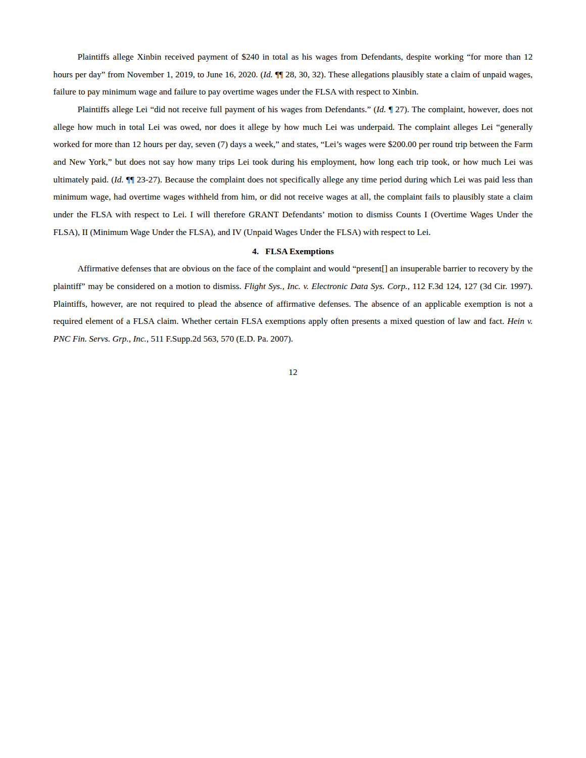Plaintiffs allege Xinbin received payment of $240 in total as his wages from Defendants, despite working “for more than 12 hours per day” from November 1, 2019, to June 16, 2020. (Id. ¶¶ 28, 30, 32). These allegations plausibly state a claim of unpaid wages, failure to pay minimum wage and failure to pay overtime wages under the FLSA with respect to Xinbin.
Plaintiffs allege Lei “did not receive full payment of his wages from Defendants.” (Id. ¶ 27). The complaint, however, does not allege how much in total Lei was owed, nor does it allege by how much Lei was underpaid. The complaint alleges Lei “generally worked for more than 12 hours per day, seven (7) days a week,” and states, “Lei’s wages were $200.00 per round trip between the Farm and New York,” but does not say how many trips Lei took during his employment, how long each trip took, or how much Lei was ultimately paid. (Id. ¶¶ 23-27). Because the complaint does not specifically allege any time period during which Lei was paid less than minimum wage, had overtime wages withheld from him, or did not receive wages at all, the complaint fails to plausibly state a claim under the FLSA with respect to Lei. I will therefore GRANT Defendants’ motion to dismiss Counts I (Overtime Wages Under the FLSA), II (Minimum Wage Under the FLSA), and IV (Unpaid Wages Under the FLSA) with respect to Lei.
4. FLSA Exemptions
Affirmative defenses that are obvious on the face of the complaint and would “present[] an insuperable barrier to recovery by the plaintiff” may be considered on a motion to dismiss. Flight Sys., Inc. v. Electronic Data Sys. Corp., 112 F.3d 124, 127 (3d Cir. 1997). Plaintiffs, however, are not required to plead the absence of affirmative defenses. The absence of an applicable exemption is not a required element of a FLSA claim. Whether certain FLSA exemptions apply often presents a mixed question of law and fact. Hein v. PNC Fin. Servs. Grp., Inc., 511 F.Supp.2d 563, 570 (E.D. Pa. 2007).
12